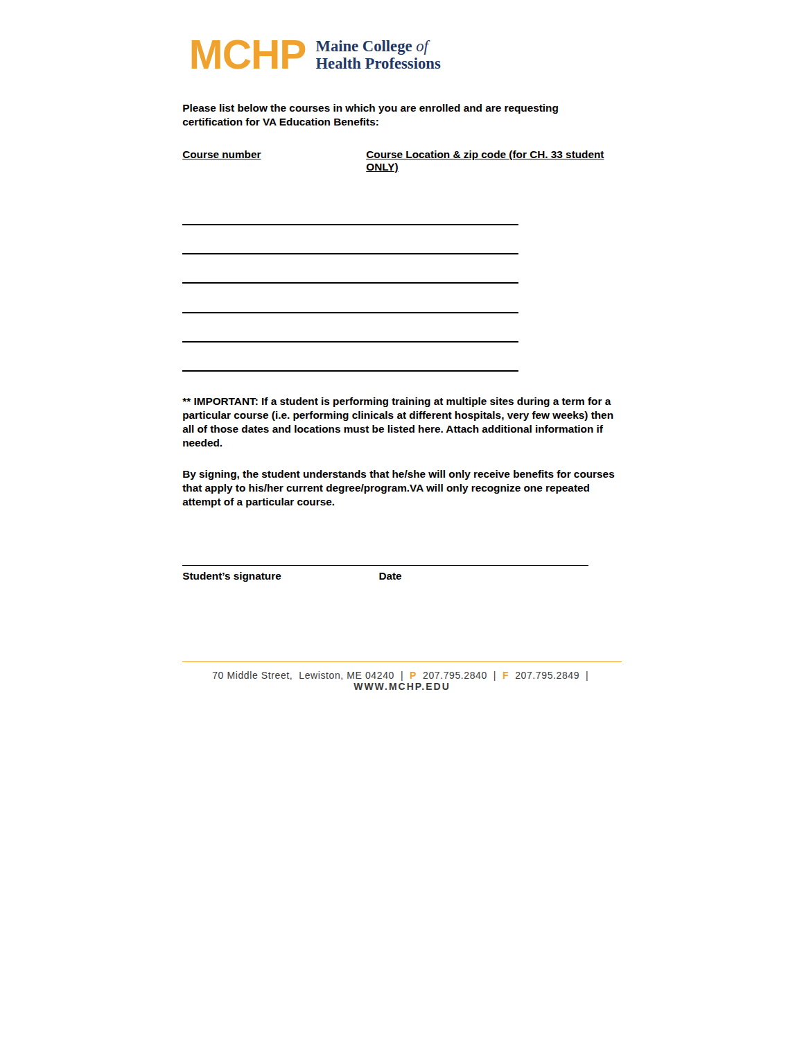MCHP
Maine College of
Health Professions
Please list below the courses in which you are enrolled and are requesting certification for VA Education Benefits:
Course number Course Location & zip code (for CH. 33 student ONLY)
** IMPORTANT: If a student is performing training at multiple sites during a term for a particular course (i.e. performing clinicals at different hospitals, very few weeks) then all of those dates and locations must be listed here. Attach additional information if needed.
By signing, the student understands that he/she will only receive benefits for courses that apply to his/her current degree/program.VA will only recognize one repeated attempt of a particular course.
Student’s signature Date
70 Middle Street, Lewiston, ME 04240 | P 207.795.2840 | F 207.795.2849 | WWW.MCHP.EDU